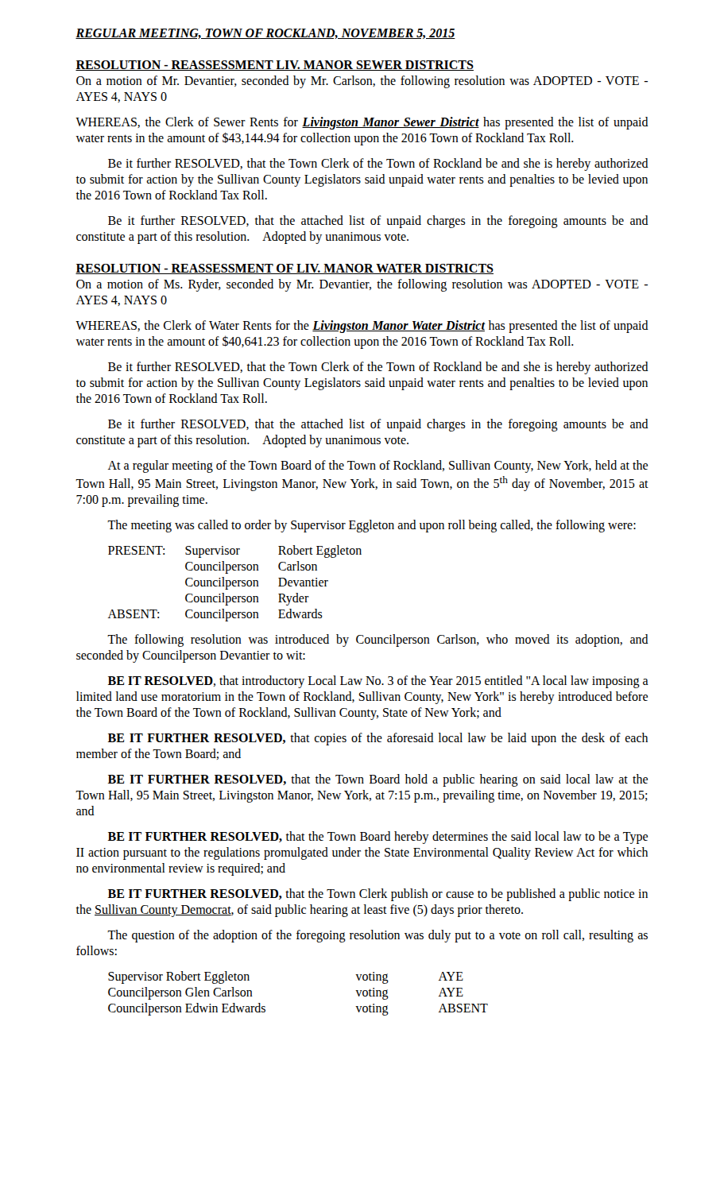REGULAR MEETING, TOWN OF ROCKLAND, NOVEMBER 5, 2015
RESOLUTION - REASSESSMENT LIV. MANOR SEWER DISTRICTS
On a motion of Mr. Devantier, seconded by Mr. Carlson, the following resolution was ADOPTED - VOTE - AYES 4, NAYS 0
WHEREAS, the Clerk of Sewer Rents for Livingston Manor Sewer District has presented the list of unpaid water rents in the amount of $43,144.94 for collection upon the 2016 Town of Rockland Tax Roll.
Be it further RESOLVED, that the Town Clerk of the Town of Rockland be and she is hereby authorized to submit for action by the Sullivan County Legislators said unpaid water rents and penalties to be levied upon the 2016 Town of Rockland Tax Roll.
Be it further RESOLVED, that the attached list of unpaid charges in the foregoing amounts be and constitute a part of this resolution. Adopted by unanimous vote.
RESOLUTION - REASSESSMENT OF LIV. MANOR WATER DISTRICTS
On a motion of Ms. Ryder, seconded by Mr. Devantier, the following resolution was ADOPTED - VOTE - AYES 4, NAYS 0
WHEREAS, the Clerk of Water Rents for the Livingston Manor Water District has presented the list of unpaid water rents in the amount of $40,641.23 for collection upon the 2016 Town of Rockland Tax Roll.
Be it further RESOLVED, that the Town Clerk of the Town of Rockland be and she is hereby authorized to submit for action by the Sullivan County Legislators said unpaid water rents and penalties to be levied upon the 2016 Town of Rockland Tax Roll.
Be it further RESOLVED, that the attached list of unpaid charges in the foregoing amounts be and constitute a part of this resolution. Adopted by unanimous vote.
At a regular meeting of the Town Board of the Town of Rockland, Sullivan County, New York, held at the Town Hall, 95 Main Street, Livingston Manor, New York, in said Town, on the 5th day of November, 2015 at 7:00 p.m. prevailing time.
The meeting was called to order by Supervisor Eggleton and upon roll being called, the following were:
| PRESENT: | Supervisor | Robert Eggleton |
| | Councilperson | Carlson |
| | Councilperson | Devantier |
| | Councilperson | Ryder |
| ABSENT: | Councilperson | Edwards |
The following resolution was introduced by Councilperson Carlson, who moved its adoption, and seconded by Councilperson Devantier to wit:
BE IT RESOLVED, that introductory Local Law No. 3 of the Year 2015 entitled "A local law imposing a limited land use moratorium in the Town of Rockland, Sullivan County, New York" is hereby introduced before the Town Board of the Town of Rockland, Sullivan County, State of New York; and
BE IT FURTHER RESOLVED, that copies of the aforesaid local law be laid upon the desk of each member of the Town Board; and
BE IT FURTHER RESOLVED, that the Town Board hold a public hearing on said local law at the Town Hall, 95 Main Street, Livingston Manor, New York, at 7:15 p.m., prevailing time, on November 19, 2015; and
BE IT FURTHER RESOLVED, that the Town Board hereby determines the said local law to be a Type II action pursuant to the regulations promulgated under the State Environmental Quality Review Act for which no environmental review is required; and
BE IT FURTHER RESOLVED, that the Town Clerk publish or cause to be published a public notice in the Sullivan County Democrat, of said public hearing at least five (5) days prior thereto.
The question of the adoption of the foregoing resolution was duly put to a vote on roll call, resulting as follows:
| Supervisor Robert Eggleton | voting | AYE |
| Councilperson Glen Carlson | voting | AYE |
| Councilperson Edwin Edwards | voting | ABSENT |